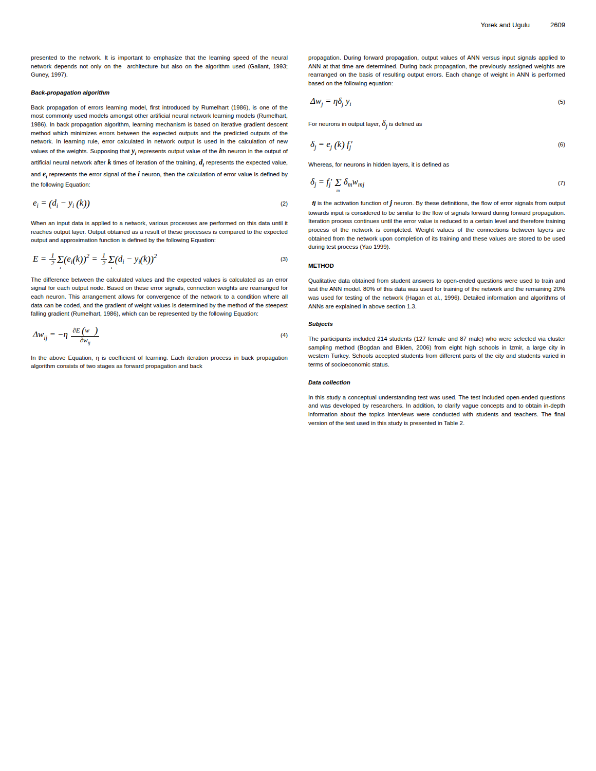Yorek and Ugulu 2609
presented to the network. It is important to emphasize that the learning speed of the neural network depends not only on the architecture but also on the algorithm used (Gallant, 1993; Guney, 1997).
Back-propagation algorithm
Back propagation of errors learning model, first introduced by Rumelhart (1986), is one of the most commonly used models amongst other artificial neural network learning models (Rumelhart, 1986). In back propagation algorithm, learning mechanism is based on iterative gradient descent method which minimizes errors between the expected outputs and the predicted outputs of the network. In learning rule, error calculated in network output is used in the calculation of new values of the weights. Supposing that yi represents output value of the ith neuron in the output of artificial neural network after k times of iteration of the training, di represents the expected value, and ei represents the error signal of the i neuron, then the calculation of error value is defined by the following Equation:
ei = (di − yi (k))
(2)
When an input data is applied to a network, various processes are performed on this data until it reaches output layer. Output obtained as a result of these processes is compared to the expected output and approximation function is defined by the following Equation:
E = 12 Σi(ei(k))2 = 12 Σi(di − yi(k))2
(3)
The difference between the calculated values and the expected values is calculated as an error signal for each output node. Based on these error signals, connection weights are rearranged for each neuron. This arrangement allows for convergence of the network to a condition where all data can be coded, and the gradient of weight values is determined by the method of the steepest falling gradient (Rumelhart, 1986), which can be represented by the following Equation:
Δwij = −η ∂E (w⃗)∂wij
(4)
In the above Equation, η is coefficient of learning. Each iteration process in back propagation algorithm consists of two stages as forward propagation and back
propagation. During forward propagation, output values of ANN versus input signals applied to ANN at that time are determined. During back propagation, the previously assigned weights are rearranged on the basis of resulting output errors. Each change of weight in ANN is performed based on the following equation:
Δwj = ηδj yi
(5)
For neurons in output layer, δj is defined as
δj = ej (k) fj′
(6)
Whereas, for neurons in hidden layers, it is defined as
δj = fj′ Σm δmwmj
(7)
fj is the activation function of j neuron. By these definitions, the flow of error signals from output towards input is considered to be similar to the flow of signals forward during forward propagation. Iteration process continues until the error value is reduced to a certain level and therefore training process of the network is completed. Weight values of the connections between layers are obtained from the network upon completion of its training and these values are stored to be used during test process (Yao 1999).
METHOD
Qualitative data obtained from student answers to open-ended questions were used to train and test the ANN model. 80% of this data was used for training of the network and the remaining 20% was used for testing of the network (Hagan et al., 1996). Detailed information and algorithms of ANNs are explained in above section 1.3.
Subjects
The participants included 214 students (127 female and 87 male) who were selected via cluster sampling method (Bogdan and Biklen, 2006) from eight high schools in Izmir, a large city in western Turkey. Schools accepted students from different parts of the city and students varied in terms of socioeconomic status.
Data collection
In this study a conceptual understanding test was used. The test included open-ended questions and was developed by researchers. In addition, to clarify vague concepts and to obtain in-depth information about the topics interviews were conducted with students and teachers. The final version of the test used in this study is presented in Table 2.